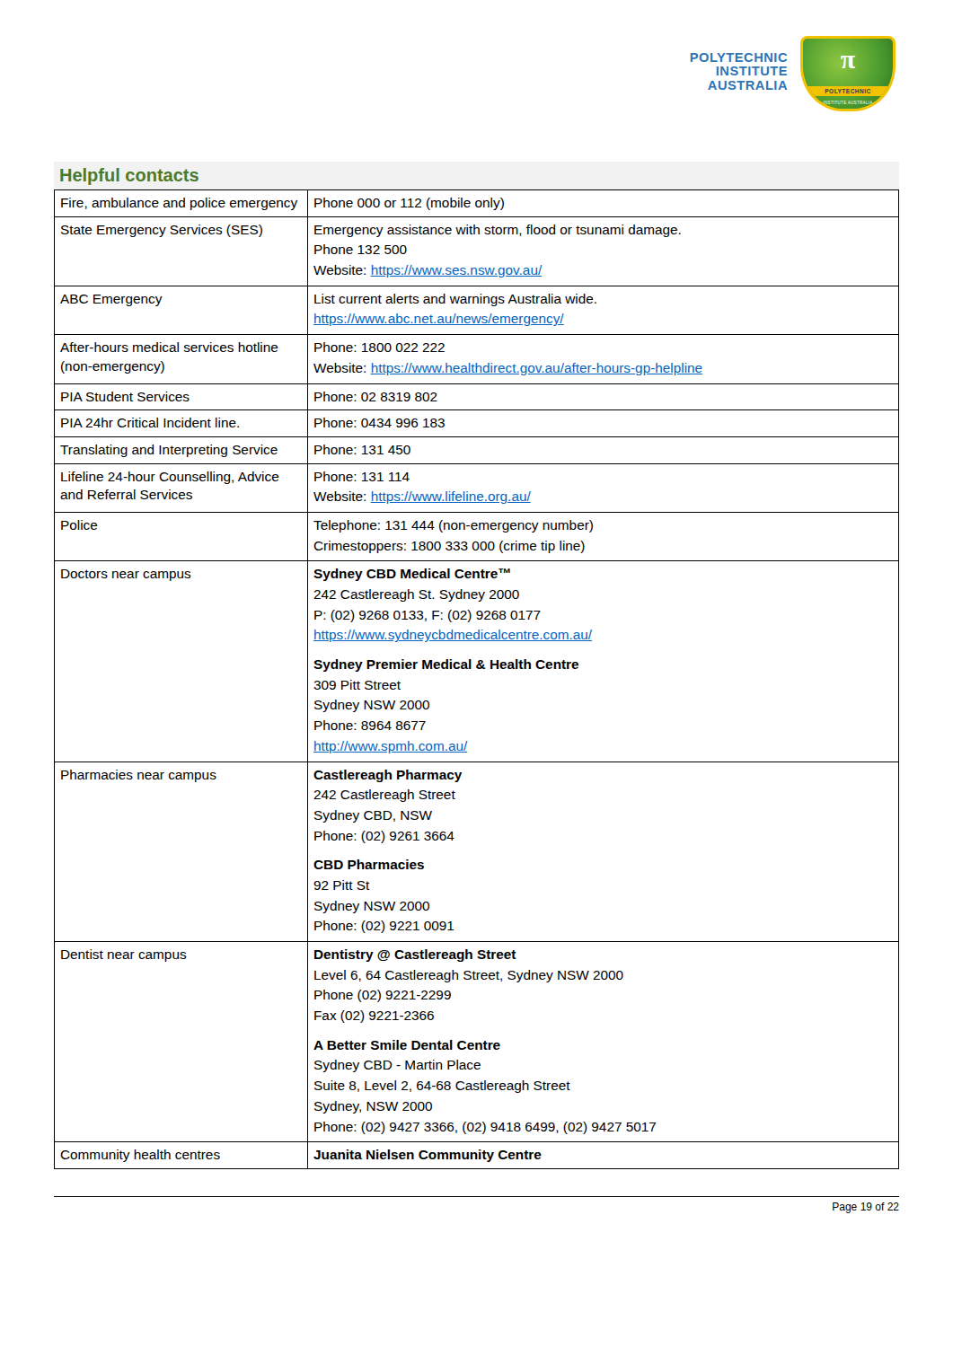POLYTECHNIC
INSTITUTE
AUSTRALIA
π
POLYTECHNIC
INSTITUTE AUSTRALIA
Helpful contacts
| Fire, ambulance and police emergency | Phone 000 or 112 (mobile only) |
| State Emergency Services (SES) | Emergency assistance with storm, flood or tsunami damage. Phone 132 500 Website: https://www.ses.nsw.gov.au/ |
| ABC Emergency | List current alerts and warnings Australia wide. https://www.abc.net.au/news/emergency/ |
| After-hours medical services hotline (non-emergency) | Phone: 1800 022 222 Website: https://www.healthdirect.gov.au/after-hours-gp-helpline |
| PIA Student Services | Phone: 02 8319 802 |
| PIA 24hr Critical Incident line. | Phone: 0434 996 183 |
| Translating and Interpreting Service | Phone: 131 450 |
| Lifeline 24-hour Counselling, Advice and Referral Services | Phone: 131 114 Website: https://www.lifeline.org.au/ |
| Police | Telephone: 131 444 (non-emergency number) Crimestoppers: 1800 333 000 (crime tip line) |
| Doctors near campus | Sydney CBD Medical Centre™ 242 Castlereagh St. Sydney 2000 P: (02) 9268 0133, F: (02) 9268 0177 https://www.sydneycbdmedicalcentre.com.au/ Sydney Premier Medical & Health Centre 309 Pitt Street Sydney NSW 2000 Phone: 8964 8677 http://www.spmh.com.au/ |
| Pharmacies near campus | Castlereagh Pharmacy 242 Castlereagh Street Sydney CBD, NSW Phone: (02) 9261 3664 CBD Pharmacies 92 Pitt St Sydney NSW 2000 Phone: (02) 9221 0091 |
| Dentist near campus | Dentistry @ Castlereagh Street Level 6, 64 Castlereagh Street, Sydney NSW 2000 Phone (02) 9221-2299 Fax (02) 9221-2366 A Better Smile Dental Centre Sydney CBD - Martin Place Suite 8, Level 2, 64-68 Castlereagh Street Sydney, NSW 2000 Phone: (02) 9427 3366, (02) 9418 6499, (02) 9427 5017 |
| Community health centres | Juanita Nielsen Community Centre |
Page 19 of 22